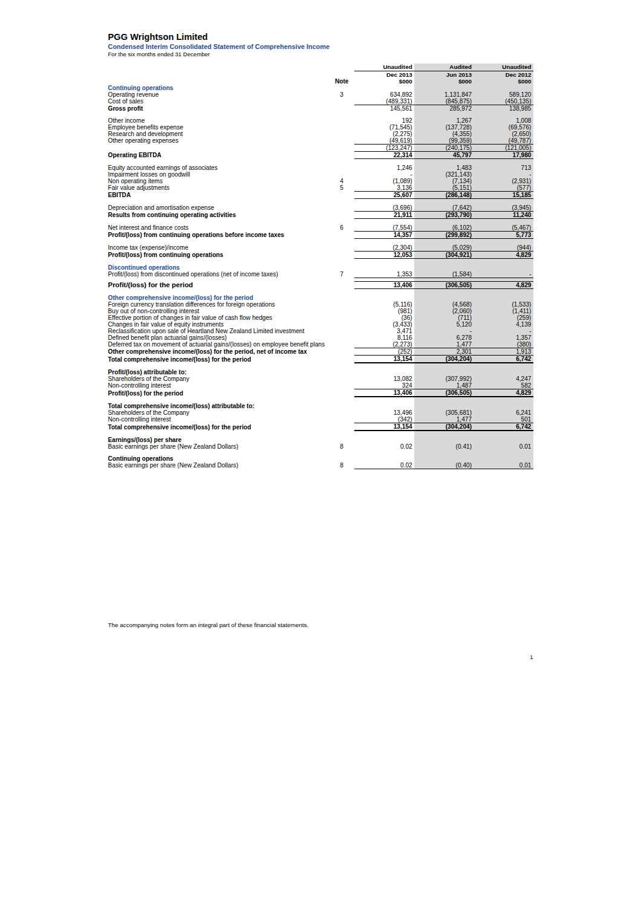PGG Wrightson Limited
Condensed Interim Consolidated Statement of Comprehensive Income
For the six months ended 31 December
| | | Unaudited | Audited | Unaudited |
| | | Dec 2013 | Jun 2013 | Dec 2012 |
| | Note | $000 | $000 | $000 |
| Continuing operations | | | | |
| Operating revenue | 3 | 634,892 | 1,131,847 | 589,120 |
| Cost of sales | | (489,331) | (845,875) | (450,135) |
| Gross profit | | 145,561 | 285,972 | 138,985 |
| Other income | | 192 | 1,267 | 1,008 |
| Employee benefits expense | | (71,545) | (137,728) | (69,576) |
| Research and development | | (2,275) | (4,355) | (2,650) |
| Other operating expenses | | (49,619) | (99,359) | (49,787) |
| | | (123,247) | (240,175) | (121,005) |
| Operating EBITDA | | 22,314 | 45,797 | 17,980 |
| Equity accounted earnings of associates | | 1,246 | 1,483 | 713 |
| Impairment losses on goodwill | | - | (321,143) | - |
| Non operating items | 4 | (1,089) | (7,134) | (2,931) |
| Fair value adjustments | 5 | 3,136 | (5,151) | (577) |
| EBITDA | | 25,607 | (286,148) | 15,185 |
| Depreciation and amortisation expense | | (3,696) | (7,642) | (3,945) |
| Results from continuing operating activities | | 21,911 | (293,790) | 11,240 |
| Net interest and finance costs | 6 | (7,554) | (6,102) | (5,467) |
| Profit/(loss) from continuing operations before income taxes | | 14,357 | (299,892) | 5,773 |
| Income tax (expense)/income | | (2,304) | (5,029) | (944) |
| Profit/(loss) from continuing operations | | 12,053 | (304,921) | 4,829 |
| Discontinued operations | | | | |
| Profit/(loss) from discontinued operations (net of income taxes) | 7 | 1,353 | (1,584) | - |
| Profit/(loss) for the period | | 13,406 | (306,505) | 4,829 |
| Other comprehensive income/(loss) for the period | | | | |
| Foreign currency translation differences for foreign operations | | (5,116) | (4,568) | (1,533) |
| Buy out of non-controlling interest | | (981) | (2,060) | (1,411) |
| Effective portion of changes in fair value of cash flow hedges | | (36) | (711) | (259) |
| Changes in fair value of equity instruments | | (3,433) | 5,120 | 4,139 |
| Reclassification upon sale of Heartland New Zealand Limited investment | | 3,471 | - | - |
| Defined benefit plan actuarial gains/(losses) | | 8,116 | 6,278 | 1,357 |
| Deferred tax on movement of actuarial gains/(losses) on employee benefit plans | | (2,273) | 1,477 | (380) |
| Other comprehensive income/(loss) for the period, net of income tax | | (252) | 2,301 | 1,913 |
| Total comprehensive income/(loss) for the period | | 13,154 | (304,204) | 6,742 |
| Profit/(loss) attributable to: | | | | |
| Shareholders of the Company | | 13,082 | (307,992) | 4,247 |
| Non-controlling interest | | 324 | 1,487 | 582 |
| Profit/(loss) for the period | | 13,406 | (306,505) | 4,829 |
| Total comprehensive income/(loss) attributable to: | | | | |
| Shareholders of the Company | | 13,496 | (305,681) | 6,241 |
| Non-controlling interest | | (342) | 1,477 | 501 |
| Total comprehensive income/(loss) for the period | | 13,154 | (304,204) | 6,742 |
| Earnings/(loss) per share | | | | |
| Basic earnings per share (New Zealand Dollars) | 8 | 0.02 | (0.41) | 0.01 |
| Continuing operations | | | | |
| Basic earnings per share (New Zealand Dollars) | 8 | 0.02 | (0.40) | 0.01 |
The accompanying notes form an integral part of these financial statements.
1